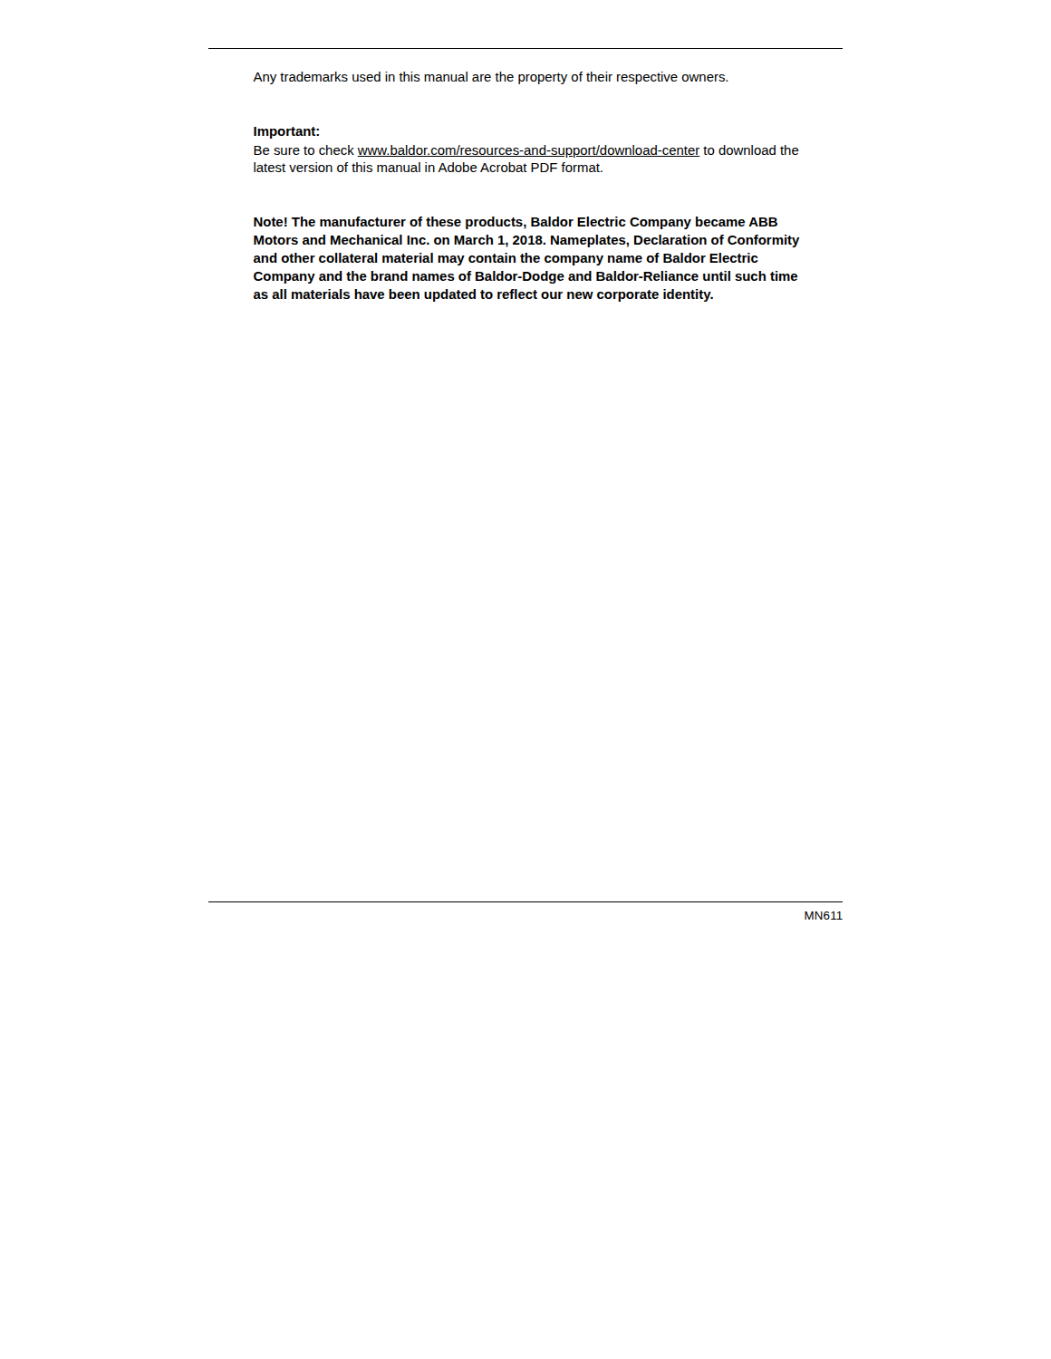Any trademarks used in this manual are the property of their respective owners.
Important:
Be sure to check www.baldor.com/resources-and-support/download-center to download the latest version of this manual in Adobe Acrobat PDF format.
Note! The manufacturer of these products, Baldor Electric Company became ABB Motors and Mechanical Inc. on March 1, 2018. Nameplates, Declaration of Conformity and other collateral material may contain the company name of Baldor Electric Company and the brand names of Baldor-Dodge and Baldor-Reliance until such time as all materials have been updated to reflect our new corporate identity.
MN611